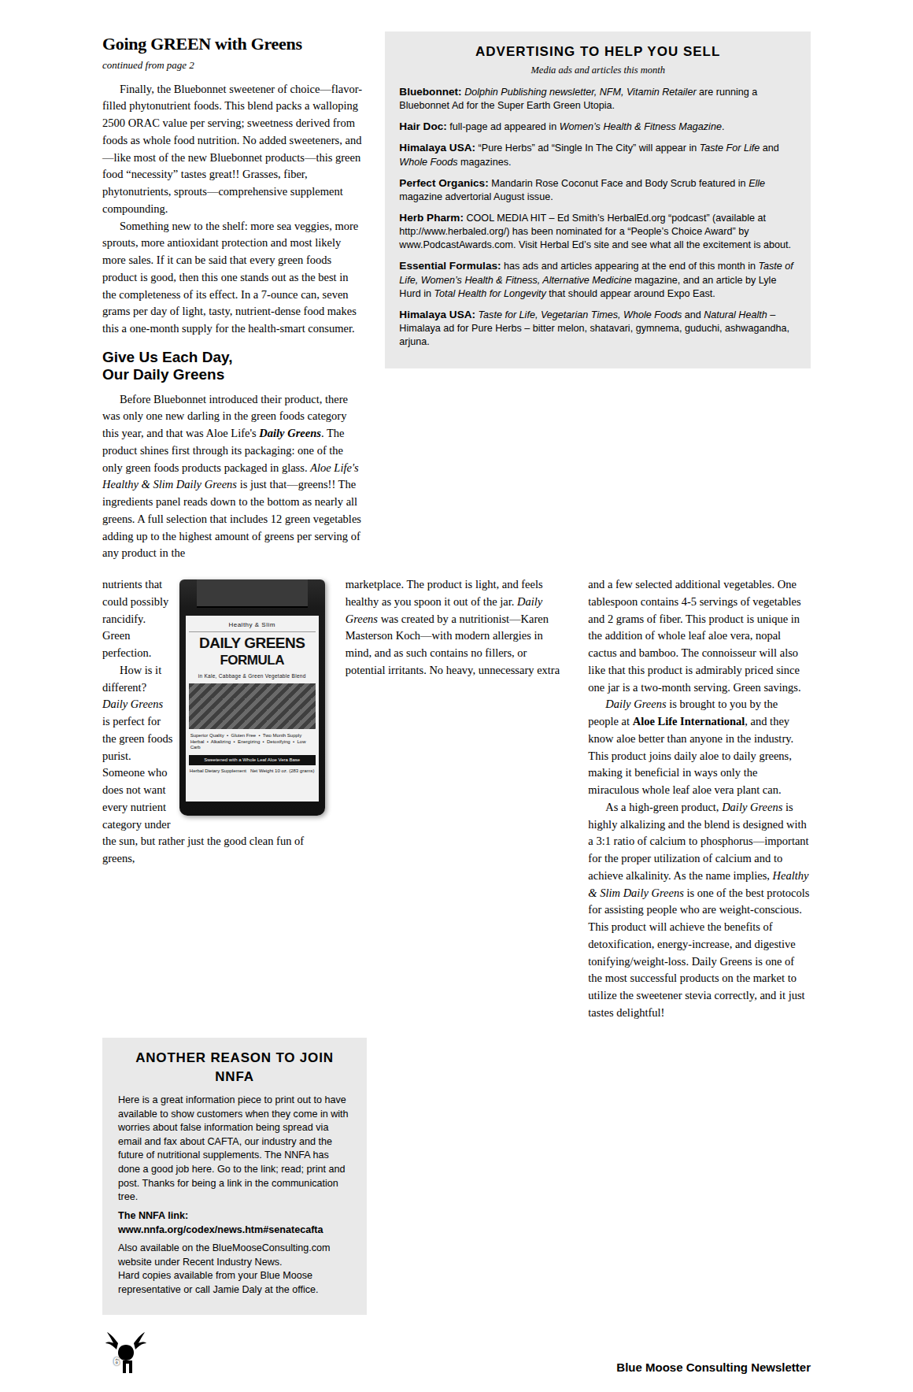Going GREEN with Greens
continued from page 2
Finally, the Bluebonnet sweetener of choice—flavor-filled phytonutrient foods. This blend packs a walloping 2500 ORAC value per serving; sweetness derived from foods as whole food nutrition. No added sweeteners, and—like most of the new Bluebonnet products—this green food “necessity” tastes great!! Grasses, fiber, phytonutrients, sprouts—comprehensive supplement compounding.
Something new to the shelf: more sea veggies, more sprouts, more antioxidant protection and most likely more sales. If it can be said that every green foods product is good, then this one stands out as the best in the completeness of its effect. In a 7-ounce can, seven grams per day of light, tasty, nutrient-dense food makes this a one-month supply for the health-smart consumer.
Give Us Each Day,
Our Daily Greens
Before Bluebonnet introduced their product, there was only one new darling in the green foods category this year, and that was Aloe Life's Daily Greens. The product shines first through its packaging: one of the only green foods products packaged in glass. Aloe Life's Healthy & Slim Daily Greens is just that—greens!! The ingredients panel reads down to the bottom as nearly all greens. A full selection that includes 12 green vegetables adding up to the highest amount of greens per serving of any product in the
ADVERTISING TO HELP YOU SELL
Media ads and articles this month
Bluebonnet: Dolphin Publishing newsletter, NFM, Vitamin Retailer are running a Bluebonnet Ad for the Super Earth Green Utopia.
Hair Doc: full-page ad appeared in Women’s Health & Fitness Magazine.
Himalaya USA: “Pure Herbs” ad “Single In The City” will appear in Taste For Life and Whole Foods magazines.
Perfect Organics: Mandarin Rose Coconut Face and Body Scrub featured in Elle magazine advertorial August issue.
Herb Pharm: COOL MEDIA HIT – Ed Smith’s HerbalEd.org “podcast” (available at http://www.herbaled.org/) has been nominated for a “People’s Choice Award” by www.PodcastAwards.com. Visit Herbal Ed’s site and see what all the excitement is about.
Essential Formulas: has ads and articles appearing at the end of this month in Taste of Life, Women’s Health & Fitness, Alternative Medicine magazine, and an article by Lyle Hurd in Total Health for Longevity that should appear around Expo East.
Himalaya USA: Taste for Life, Vegetarian Times, Whole Foods and Natural Health – Himalaya ad for Pure Herbs – bitter melon, shatavari, gymnema, guduchi, ashwagandha, arjuna.
Healthy & Slim
DAILY GREENS
FORMULA
in Kale, Cabbage & Green Vegetable Blend
Superior Quality • Gluten Free • Two Month Supply
Herbal • Alkalizing • Energizing • Detoxifying • Low Carb
Sweetened with a Whole Leaf Aloe Vera Base
Herbal Dietary Supplement Net Weight 10 oz. (283 grams)
nutrients that could possibly rancidify. Green perfection.
How is it different? Daily Greens is perfect for the green foods purist. Someone who does not want every nutrient category under the sun, but rather just the good clean fun of greens,
marketplace. The product is light, and feels healthy as you spoon it out of the jar. Daily Greens was created by a nutritionist—Karen Masterson Koch—with modern allergies in mind, and as such contains no fillers, or potential irritants. No heavy, unnecessary extra
and a few selected additional vegetables. One tablespoon contains 4-5 servings of vegetables and 2 grams of fiber. This product is unique in the addition of whole leaf aloe vera, nopal cactus and bamboo. The connoisseur will also like that this product is admirably priced since one jar is a two-month serving. Green savings.
Daily Greens is brought to you by the people at Aloe Life International, and they know aloe better than anyone in the industry. This product joins daily aloe to daily greens, making it beneficial in ways only the miraculous whole leaf aloe vera plant can.
As a high-green product, Daily Greens is highly alkalizing and the blend is designed with a 3:1 ratio of calcium to phosphorus—important for the proper utilization of calcium and to achieve alkalinity. As the name implies, Healthy & Slim Daily Greens is one of the best protocols for assisting people who are weight-conscious. This product will achieve the benefits of detoxification, energy-increase, and digestive tonifying/weight-loss. Daily Greens is one of the most successful products on the market to utilize the sweetener stevia correctly, and it just tastes delightful!
ANOTHER REASON TO JOIN NNFA
Here is a great information piece to print out to have available to show customers when they come in with worries about false information being spread via email and fax about CAFTA, our industry and the future of nutritional supplements. The NNFA has done a good job here. Go to the link; read; print and post. Thanks for being a link in the communication tree.
The NNFA link: www.nnfa.org/codex/news.htm#senatecafta
Also available on the BlueMooseConsulting.com website under Recent Industry News.
Hard copies available from your Blue Moose representative or call Jamie Daly at the office.
6
Blue Moose Consulting Newsletter